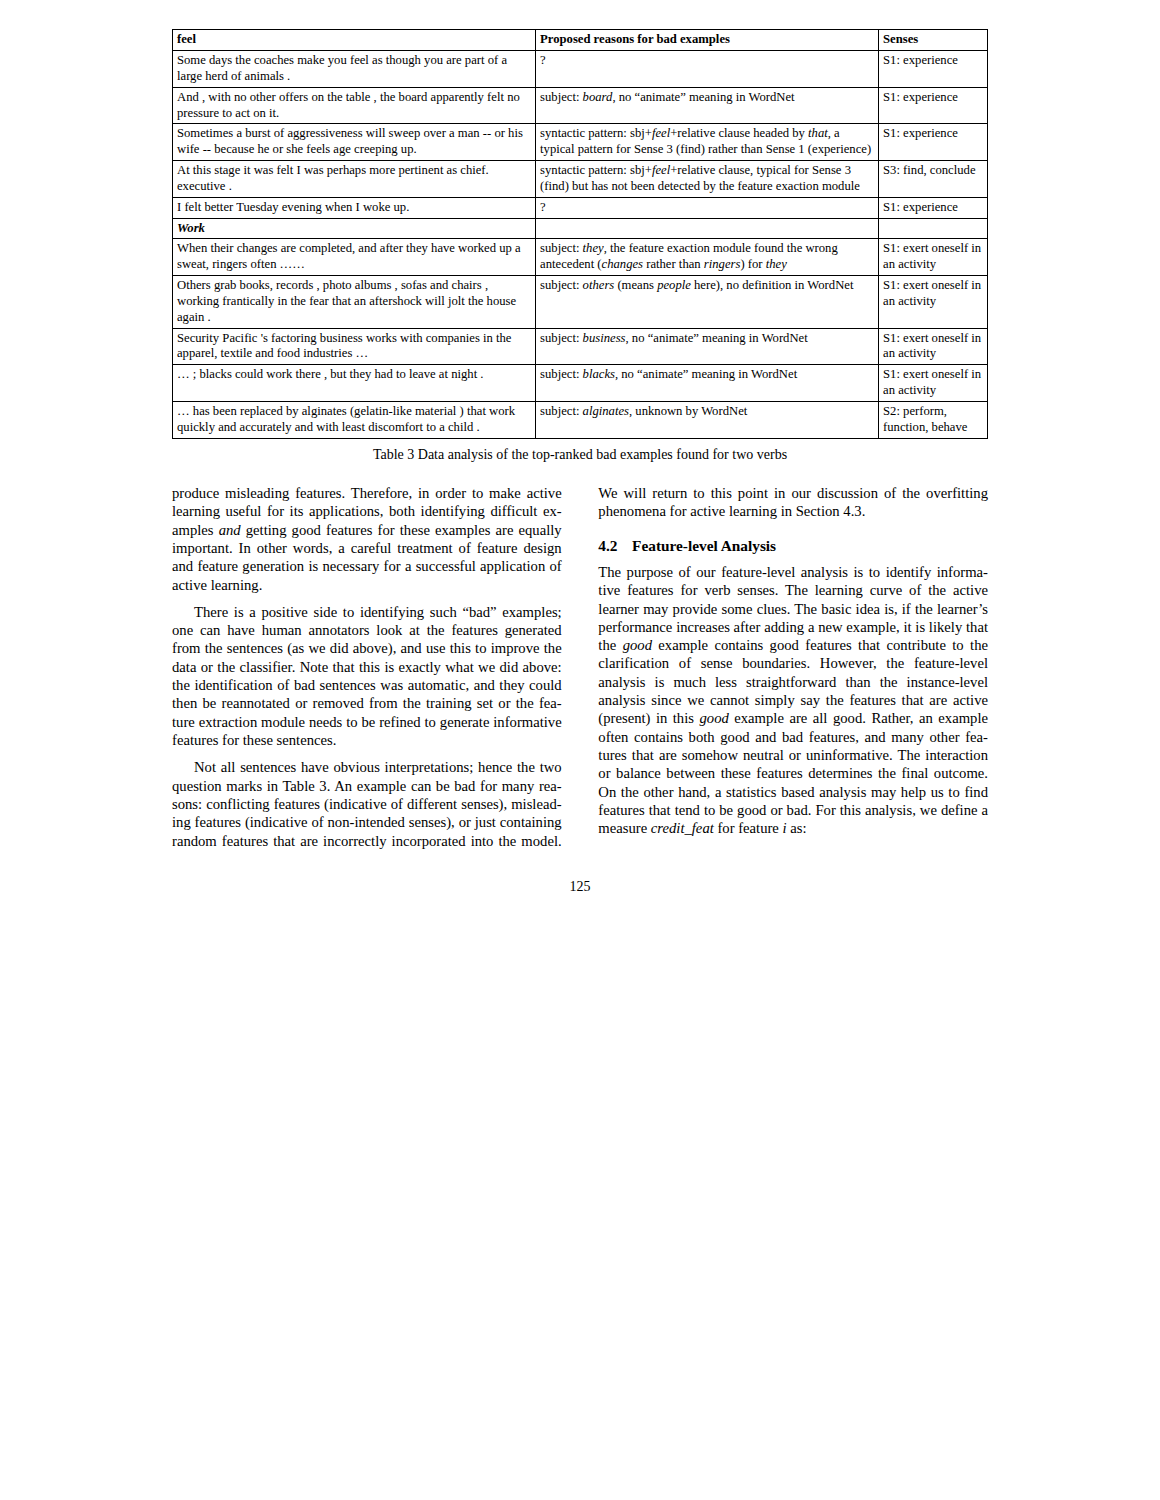| feel | Proposed reasons for bad examples | Senses |
| --- | --- | --- |
| Some days the coaches make you feel as though you are part of a large herd of animals . | ? | S1: experience |
| And , with no other offers on the table , the board apparently felt no pressure to act on it. | subject: board , no “animate” meaning in WordNet | S1: experience |
| Sometimes a burst of aggressiveness will sweep over a man -- or his wife -- because he or she feels age creeping up. | syntactic pattern: sbj+ feel +relative clause headed by that , a typical pattern for Sense 3 (find) rather than Sense 1 (experience) | S1: experience |
| At this stage it was felt I was perhaps more pertinent as chief. executive . | syntactic pattern: sbj+ feel +relative clause, typical for Sense 3 (find) but has not been detected by the feature exaction module | S3: find, conclude |
| I felt better Tuesday evening when I woke up. | ? | S1: experience |
| Work | | |
| When their changes are completed, and after they have worked up a sweat, ringers often …… | subject: they , the feature exaction module found the wrong antecedent ( changes rather than ringers ) for they | S1: exert oneself in an activity |
| Others grab books, records , photo albums , sofas and chairs , working frantically in the fear that an aftershock will jolt the house again . | subject: others (means people here), no definition in WordNet | S1: exert oneself in an activity |
| Security Pacific 's factoring business works with companies in the apparel, textile and food industries … | subject: business , no “animate” meaning in WordNet | S1: exert oneself in an activity |
| … ; blacks could work there , but they had to leave at night . | subject: blacks , no “animate” meaning in WordNet | S1: exert oneself in an activity |
| … has been replaced by alginates (gelatin-like material ) that work quickly and accurately and with least discomfort to a child . | subject: alginates , unknown by WordNet | S2: perform, function, behave |
Table 3 Data analysis of the top-ranked bad examples found for two verbs
produce misleading features. Therefore, in order to make active learning useful for its applications, both identifying difficult examples and getting good features for these examples are equally important. In other words, a careful treatment of feature design and feature generation is necessary for a successful application of active learning.
There is a positive side to identifying such “bad” examples; one can have human annotators look at the features generated from the sentences (as we did above), and use this to improve the data or the classifier. Note that this is exactly what we did above: the identification of bad sentences was automatic, and they could then be reannotated or removed from the training set or the feature extraction module needs to be refined to generate informative features for these sentences.
Not all sentences have obvious interpretations; hence the two question marks in Table 3. An example can be bad for many reasons: conflicting features (indicative of different senses), misleading features (indicative of non-intended senses), or just containing random features that are incorrectly incorporated into the model. We will return to this point in our discussion of the overfitting phenomena for active learning in Section 4.3.
4.2 Feature-level Analysis
The purpose of our feature-level analysis is to identify informative features for verb senses. The learning curve of the active learner may provide some clues. The basic idea is, if the learner’s performance increases after adding a new example, it is likely that the good example contains good features that contribute to the clarification of sense boundaries. However, the feature-level analysis is much less straightforward than the instance-level analysis since we cannot simply say the features that are active (present) in this good example are all good. Rather, an example often contains both good and bad features, and many other features that are somehow neutral or uninformative. The interaction or balance between these features determines the final outcome. On the other hand, a statistics based analysis may help us to find features that tend to be good or bad. For this analysis, we define a measure credit_feat for feature i as:
125